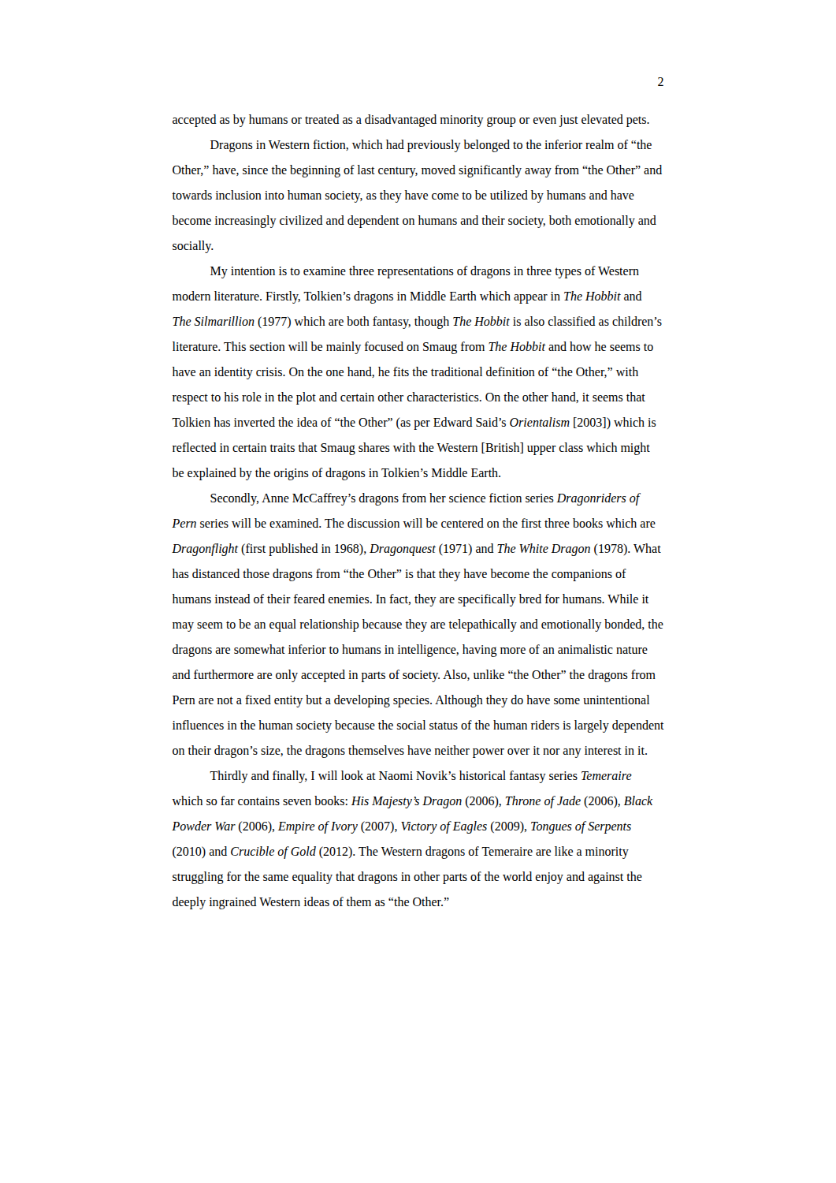2
accepted as by humans or treated as a disadvantaged minority group or even just elevated pets.
Dragons in Western fiction, which had previously belonged to the inferior realm of “the Other,” have, since the beginning of last century, moved significantly away from “the Other” and towards inclusion into human society, as they have come to be utilized by humans and have become increasingly civilized and dependent on humans and their society, both emotionally and socially.
My intention is to examine three representations of dragons in three types of Western modern literature. Firstly, Tolkien’s dragons in Middle Earth which appear in The Hobbit and The Silmarillion (1977) which are both fantasy, though The Hobbit is also classified as children’s literature. This section will be mainly focused on Smaug from The Hobbit and how he seems to have an identity crisis. On the one hand, he fits the traditional definition of “the Other,” with respect to his role in the plot and certain other characteristics. On the other hand, it seems that Tolkien has inverted the idea of “the Other” (as per Edward Said’s Orientalism [2003]) which is reflected in certain traits that Smaug shares with the Western [British] upper class which might be explained by the origins of dragons in Tolkien’s Middle Earth.
Secondly, Anne McCaffrey’s dragons from her science fiction series Dragonriders of Pern series will be examined. The discussion will be centered on the first three books which are Dragonflight (first published in 1968), Dragonquest (1971) and The White Dragon (1978). What has distanced those dragons from “the Other” is that they have become the companions of humans instead of their feared enemies. In fact, they are specifically bred for humans. While it may seem to be an equal relationship because they are telepathically and emotionally bonded, the dragons are somewhat inferior to humans in intelligence, having more of an animalistic nature and furthermore are only accepted in parts of society. Also, unlike “the Other” the dragons from Pern are not a fixed entity but a developing species. Although they do have some unintentional influences in the human society because the social status of the human riders is largely dependent on their dragon’s size, the dragons themselves have neither power over it nor any interest in it.
Thirdly and finally, I will look at Naomi Novik’s historical fantasy series Temeraire which so far contains seven books: His Majesty’s Dragon (2006), Throne of Jade (2006), Black Powder War (2006), Empire of Ivory (2007), Victory of Eagles (2009), Tongues of Serpents (2010) and Crucible of Gold (2012). The Western dragons of Temeraire are like a minority struggling for the same equality that dragons in other parts of the world enjoy and against the deeply ingrained Western ideas of them as “the Other.”